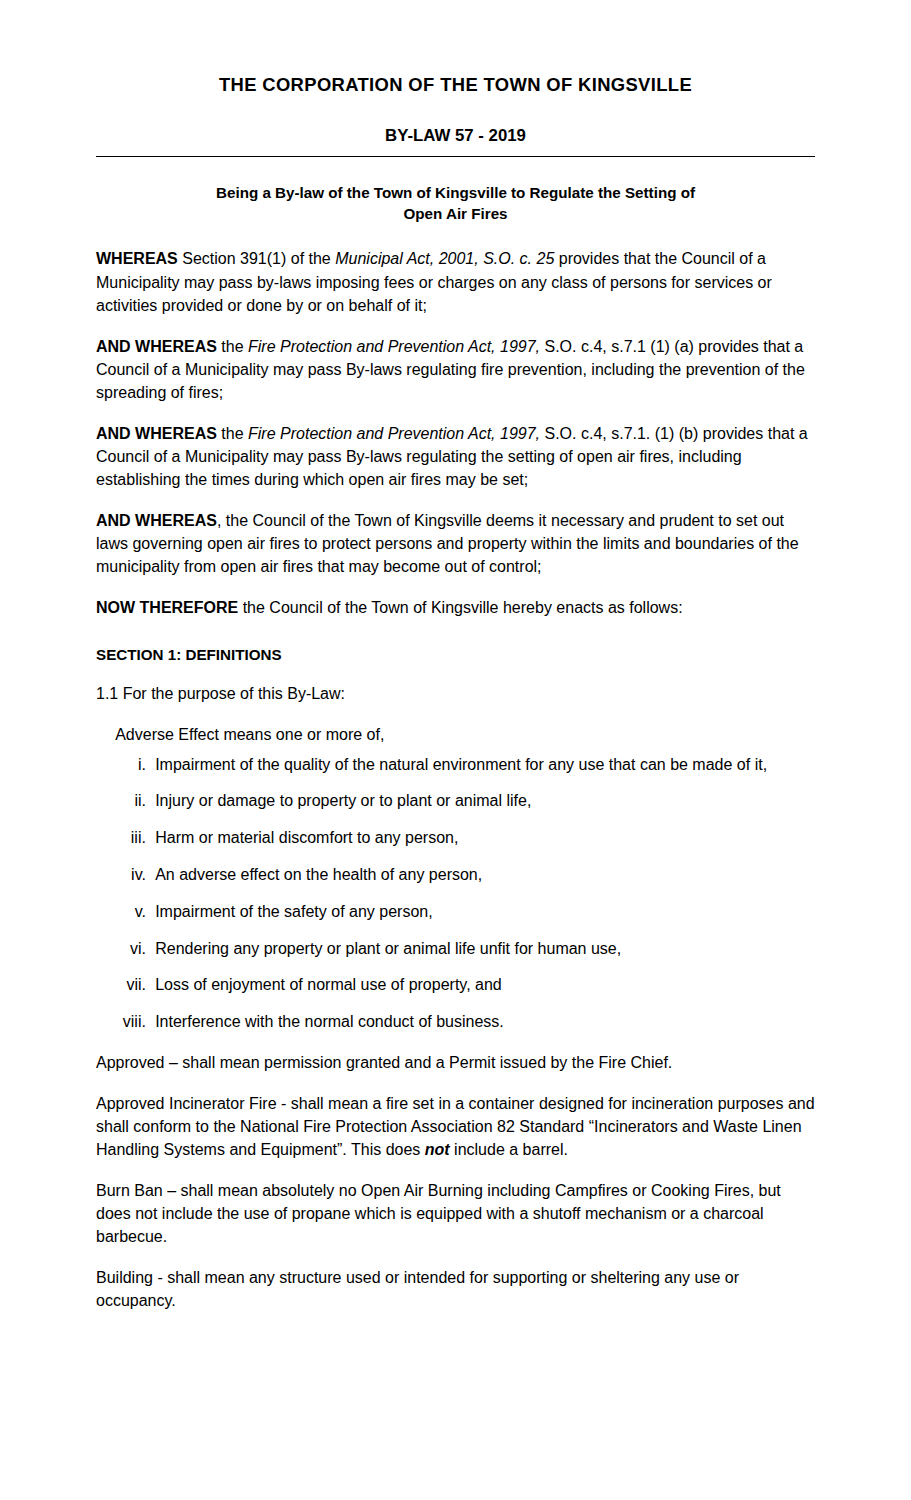THE CORPORATION OF THE TOWN OF KINGSVILLE
BY-LAW 57 - 2019
Being a By-law of the Town of Kingsville to Regulate the Setting of
Open Air Fires
WHEREAS Section 391(1) of the Municipal Act, 2001, S.O. c. 25 provides that the Council of a Municipality may pass by-laws imposing fees or charges on any class of persons for services or activities provided or done by or on behalf of it;
AND WHEREAS the Fire Protection and Prevention Act, 1997, S.O. c.4, s.7.1 (1) (a) provides that a Council of a Municipality may pass By-laws regulating fire prevention, including the prevention of the spreading of fires;
AND WHEREAS the Fire Protection and Prevention Act, 1997, S.O. c.4, s.7.1. (1) (b) provides that a Council of a Municipality may pass By-laws regulating the setting of open air fires, including establishing the times during which open air fires may be set;
AND WHEREAS, the Council of the Town of Kingsville deems it necessary and prudent to set out laws governing open air fires to protect persons and property within the limits and boundaries of the municipality from open air fires that may become out of control;
NOW THEREFORE the Council of the Town of Kingsville hereby enacts as follows:
SECTION 1: DEFINITIONS
1.1 For the purpose of this By-Law:
Adverse Effect means one or more of,
Impairment of the quality of the natural environment for any use that can be made of it,
Injury or damage to property or to plant or animal life,
Harm or material discomfort to any person,
An adverse effect on the health of any person,
Impairment of the safety of any person,
Rendering any property or plant or animal life unfit for human use,
Loss of enjoyment of normal use of property, and
Interference with the normal conduct of business.
Approved – shall mean permission granted and a Permit issued by the Fire Chief.
Approved Incinerator Fire - shall mean a fire set in a container designed for incineration purposes and shall conform to the National Fire Protection Association 82 Standard “Incinerators and Waste Linen Handling Systems and Equipment”. This does not include a barrel.
Burn Ban – shall mean absolutely no Open Air Burning including Campfires or Cooking Fires, but does not include the use of propane which is equipped with a shutoff mechanism or a charcoal barbecue.
Building - shall mean any structure used or intended for supporting or sheltering any use or occupancy.